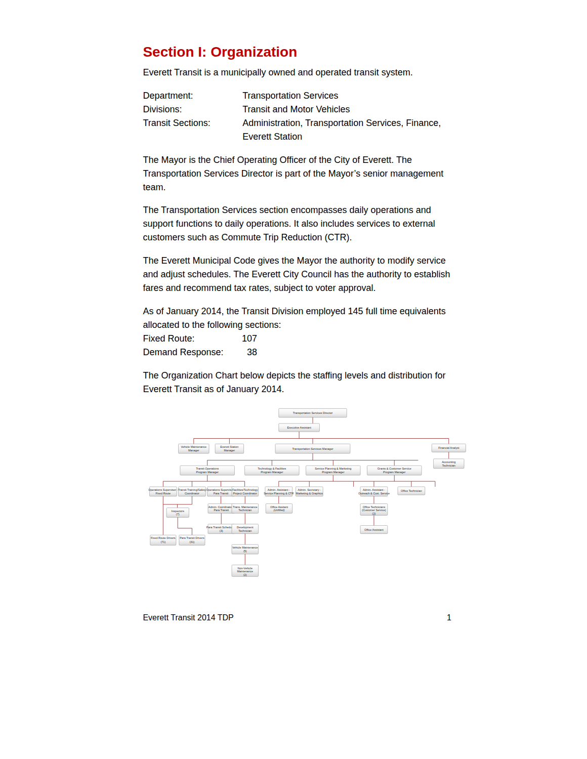Section I: Organization
Everett Transit is a municipally owned and operated transit system.
Department:
Transportation Services
Divisions:
Transit and Motor Vehicles
Transit Sections:
Administration, Transportation Services, Finance, Everett Station
The Mayor is the Chief Operating Officer of the City of Everett. The Transportation Services Director is part of the Mayor’s senior management team.
The Transportation Services section encompasses daily operations and support functions to daily operations. It also includes services to external customers such as Commute Trip Reduction (CTR).
The Everett Municipal Code gives the Mayor the authority to modify service and adjust schedules. The Everett City Council has the authority to establish fares and recommend tax rates, subject to voter approval.
As of January 2014, the Transit Division employed 145 full time equivalents allocated to the following sections:
Fixed Route:
107
Demand Response:
38
The Organization Chart below depicts the staffing levels and distribution for Everett Transit as of January 2014.
Transportation Services Director Executive Assistant Vehicle Maintenance Manager Everett Station Manager Transportation Services Manager Financial Analyst Accounting Technician Transit Operations Program Manager Technology & Facilities Program Manager Service Planning & Marketing Program Manager Grants & Customer Service Program Manager Operations Supervisor - Fixed Route Transit Training/Safety Coordinator Operations Supervisor - Para Transit Facilities/Technology Project Coordinator Inspectors (7) Fixed Route Drivers (71) Para Transit Drivers (31) Admin. Coordinator - Para Transit Para Transit Schedulers (3) Trans. Maintenance Technician Development Technician Vehicle Maintenance (5) Non-Vehicle Maintenance (2) Admin. Assistant - Service Planning & CTR Admin. Secretary - Marketing & Graphics Office Assitant (Unfilled) Admin. Assistant - Outreach & Cust. Service Office Technician Office Technicians (Customer Service) (2) Office Assistant
Everett Transit 2014 TDP
1